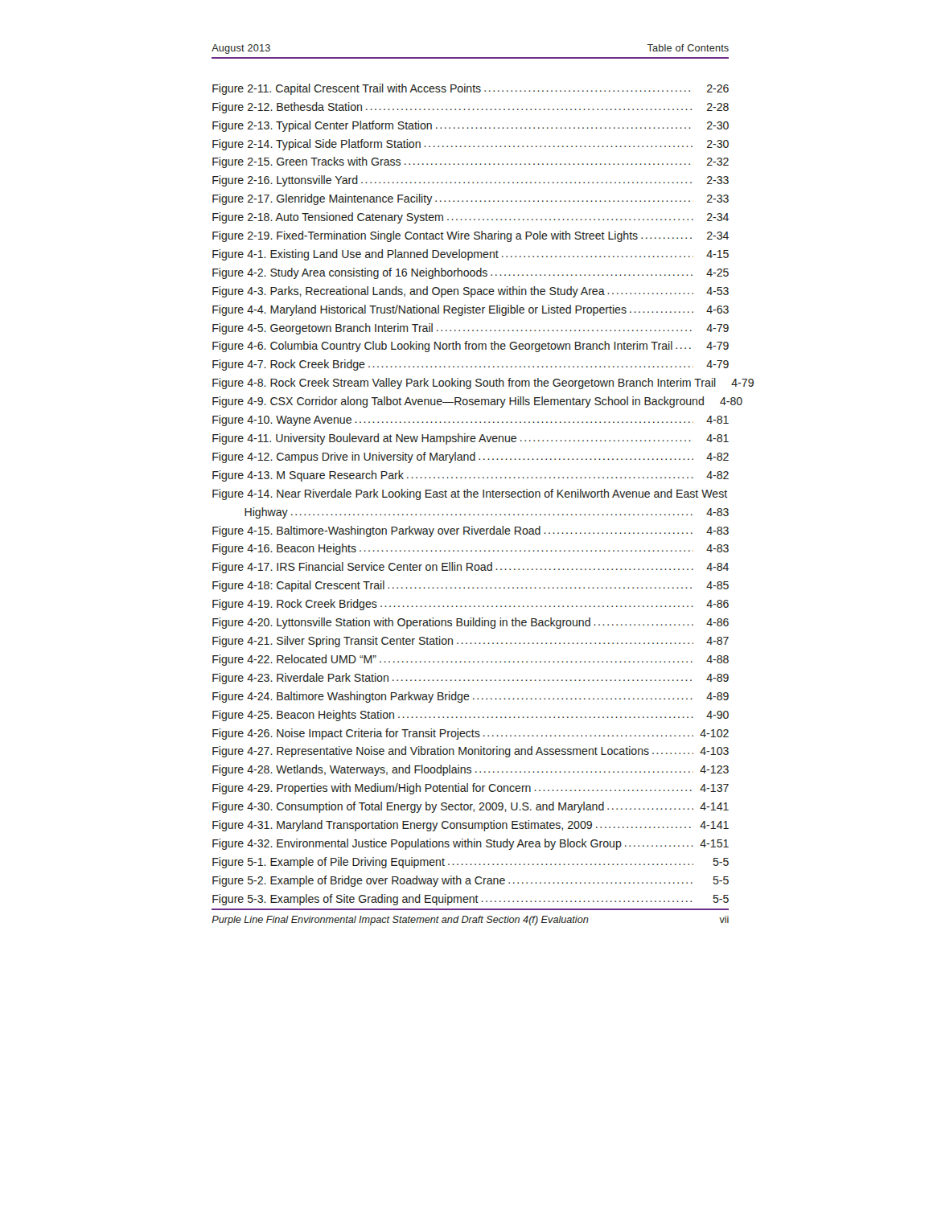August 2013
Table of Contents
Figure 2-11. Capital Crescent Trail with Access Points............................................................................................................................................................................................................................ 2-26
Figure 2-12. Bethesda Station............................................................................................................................................................................................................................ 2-28
Figure 2-13. Typical Center Platform Station............................................................................................................................................................................................................................ 2-30
Figure 2-14. Typical Side Platform Station............................................................................................................................................................................................................................ 2-30
Figure 2-15. Green Tracks with Grass............................................................................................................................................................................................................................ 2-32
Figure 2-16. Lyttonsville Yard............................................................................................................................................................................................................................ 2-33
Figure 2-17. Glenridge Maintenance Facility............................................................................................................................................................................................................................ 2-33
Figure 2-18. Auto Tensioned Catenary System............................................................................................................................................................................................................................ 2-34
Figure 2-19. Fixed-Termination Single Contact Wire Sharing a Pole with Street Lights............................................................................................................................................................................................................................ 2-34
Figure 4-1. Existing Land Use and Planned Development............................................................................................................................................................................................................................ 4-15
Figure 4-2. Study Area consisting of 16 Neighborhoods............................................................................................................................................................................................................................ 4-25
Figure 4-3. Parks, Recreational Lands, and Open Space within the Study Area............................................................................................................................................................................................................................ 4-53
Figure 4-4. Maryland Historical Trust/National Register Eligible or Listed Properties............................................................................................................................................................................................................................ 4-63
Figure 4-5. Georgetown Branch Interim Trail............................................................................................................................................................................................................................ 4-79
Figure 4-6. Columbia Country Club Looking North from the Georgetown Branch Interim Trail............................................................................................................................................................................................................................ 4-79
Figure 4-7. Rock Creek Bridge............................................................................................................................................................................................................................ 4-79
Figure 4-8. Rock Creek Stream Valley Park Looking South from the Georgetown Branch Interim Trail............................................................................................................................................................................................................................ 4-79
Figure 4-9. CSX Corridor along Talbot Avenue—Rosemary Hills Elementary School in Background............................................................................................................................................................................................................................ 4-80
Figure 4-10. Wayne Avenue............................................................................................................................................................................................................................ 4-81
Figure 4-11. University Boulevard at New Hampshire Avenue............................................................................................................................................................................................................................ 4-81
Figure 4-12. Campus Drive in University of Maryland............................................................................................................................................................................................................................ 4-82
Figure 4-13. M Square Research Park............................................................................................................................................................................................................................ 4-82
Figure 4-14. Near Riverdale Park Looking East at the Intersection of Kenilworth Avenue and East West
Highway............................................................................................................................................................................................................................ 4-83
Figure 4-15. Baltimore-Washington Parkway over Riverdale Road............................................................................................................................................................................................................................ 4-83
Figure 4-16. Beacon Heights............................................................................................................................................................................................................................ 4-83
Figure 4-17. IRS Financial Service Center on Ellin Road............................................................................................................................................................................................................................ 4-84
Figure 4-18: Capital Crescent Trail............................................................................................................................................................................................................................ 4-85
Figure 4-19. Rock Creek Bridges............................................................................................................................................................................................................................ 4-86
Figure 4-20. Lyttonsville Station with Operations Building in the Background............................................................................................................................................................................................................................ 4-86
Figure 4-21. Silver Spring Transit Center Station............................................................................................................................................................................................................................ 4-87
Figure 4-22. Relocated UMD “M”............................................................................................................................................................................................................................ 4-88
Figure 4-23. Riverdale Park Station............................................................................................................................................................................................................................ 4-89
Figure 4-24. Baltimore Washington Parkway Bridge............................................................................................................................................................................................................................ 4-89
Figure 4-25. Beacon Heights Station............................................................................................................................................................................................................................ 4-90
Figure 4-26. Noise Impact Criteria for Transit Projects............................................................................................................................................................................................................................ 4-102
Figure 4-27. Representative Noise and Vibration Monitoring and Assessment Locations............................................................................................................................................................................................................................ 4-103
Figure 4-28. Wetlands, Waterways, and Floodplains............................................................................................................................................................................................................................ 4-123
Figure 4-29. Properties with Medium/High Potential for Concern............................................................................................................................................................................................................................ 4-137
Figure 4-30. Consumption of Total Energy by Sector, 2009, U.S. and Maryland............................................................................................................................................................................................................................ 4-141
Figure 4-31. Maryland Transportation Energy Consumption Estimates, 2009............................................................................................................................................................................................................................ 4-141
Figure 4-32. Environmental Justice Populations within Study Area by Block Group............................................................................................................................................................................................................................ 4-151
Figure 5-1. Example of Pile Driving Equipment............................................................................................................................................................................................................................ 5-5
Figure 5-2. Example of Bridge over Roadway with a Crane............................................................................................................................................................................................................................ 5-5
Figure 5-3. Examples of Site Grading and Equipment............................................................................................................................................................................................................................ 5-5
Purple Line Final Environmental Impact Statement and Draft Section 4(f) Evaluation
vii